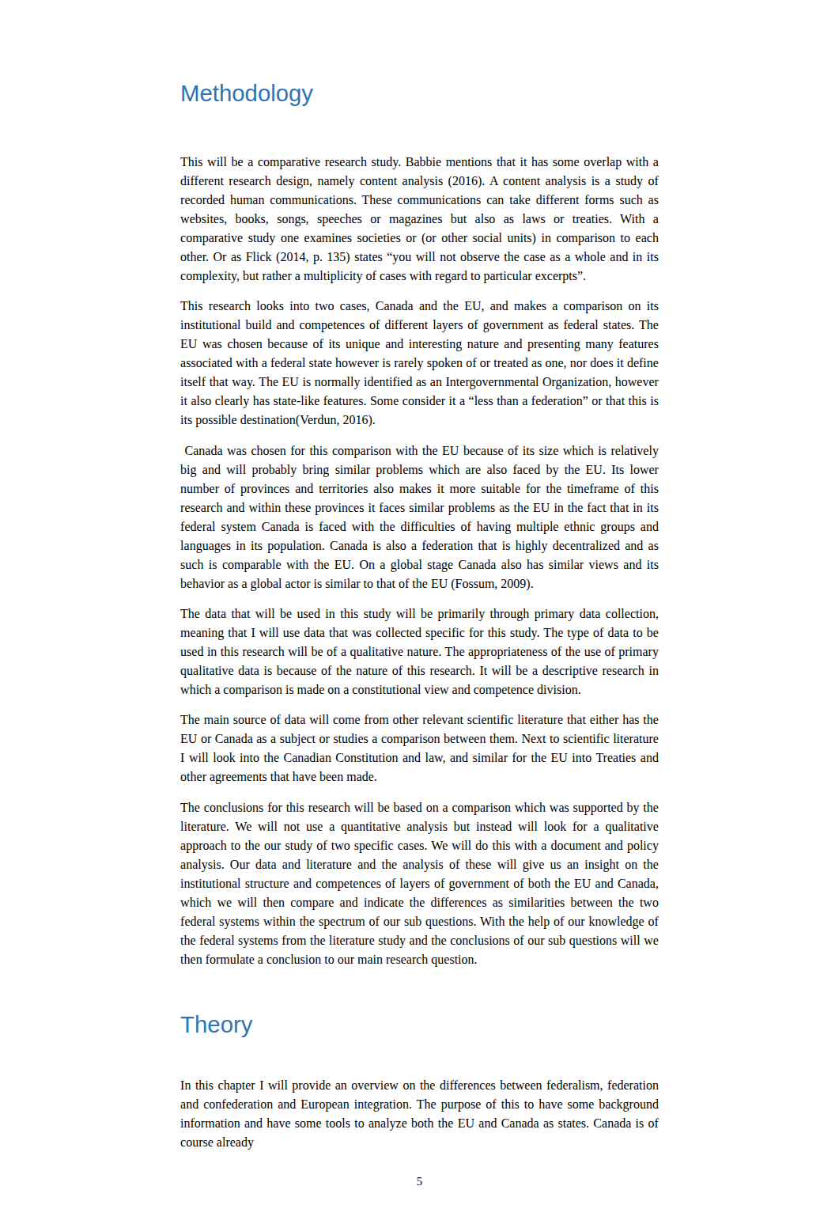Methodology
This will be a comparative research study. Babbie mentions that it has some overlap with a different research design, namely content analysis (2016). A content analysis is a study of recorded human communications. These communications can take different forms such as websites, books, songs, speeches or magazines but also as laws or treaties. With a comparative study one examines societies or (or other social units) in comparison to each other. Or as Flick (2014, p. 135) states “you will not observe the case as a whole and in its complexity, but rather a multiplicity of cases with regard to particular excerpts”.
This research looks into two cases, Canada and the EU, and makes a comparison on its institutional build and competences of different layers of government as federal states. The EU was chosen because of its unique and interesting nature and presenting many features associated with a federal state however is rarely spoken of or treated as one, nor does it define itself that way. The EU is normally identified as an Intergovernmental Organization, however it also clearly has state-like features. Some consider it a “less than a federation” or that this is its possible destination(Verdun, 2016).
Canada was chosen for this comparison with the EU because of its size which is relatively big and will probably bring similar problems which are also faced by the EU. Its lower number of provinces and territories also makes it more suitable for the timeframe of this research and within these provinces it faces similar problems as the EU in the fact that in its federal system Canada is faced with the difficulties of having multiple ethnic groups and languages in its population. Canada is also a federation that is highly decentralized and as such is comparable with the EU. On a global stage Canada also has similar views and its behavior as a global actor is similar to that of the EU (Fossum, 2009).
The data that will be used in this study will be primarily through primary data collection, meaning that I will use data that was collected specific for this study. The type of data to be used in this research will be of a qualitative nature. The appropriateness of the use of primary qualitative data is because of the nature of this research. It will be a descriptive research in which a comparison is made on a constitutional view and competence division.
The main source of data will come from other relevant scientific literature that either has the EU or Canada as a subject or studies a comparison between them. Next to scientific literature I will look into the Canadian Constitution and law, and similar for the EU into Treaties and other agreements that have been made.
The conclusions for this research will be based on a comparison which was supported by the literature. We will not use a quantitative analysis but instead will look for a qualitative approach to the our study of two specific cases. We will do this with a document and policy analysis. Our data and literature and the analysis of these will give us an insight on the institutional structure and competences of layers of government of both the EU and Canada, which we will then compare and indicate the differences as similarities between the two federal systems within the spectrum of our sub questions. With the help of our knowledge of the federal systems from the literature study and the conclusions of our sub questions will we then formulate a conclusion to our main research question.
Theory
In this chapter I will provide an overview on the differences between federalism, federation and confederation and European integration. The purpose of this to have some background information and have some tools to analyze both the EU and Canada as states. Canada is of course already
5